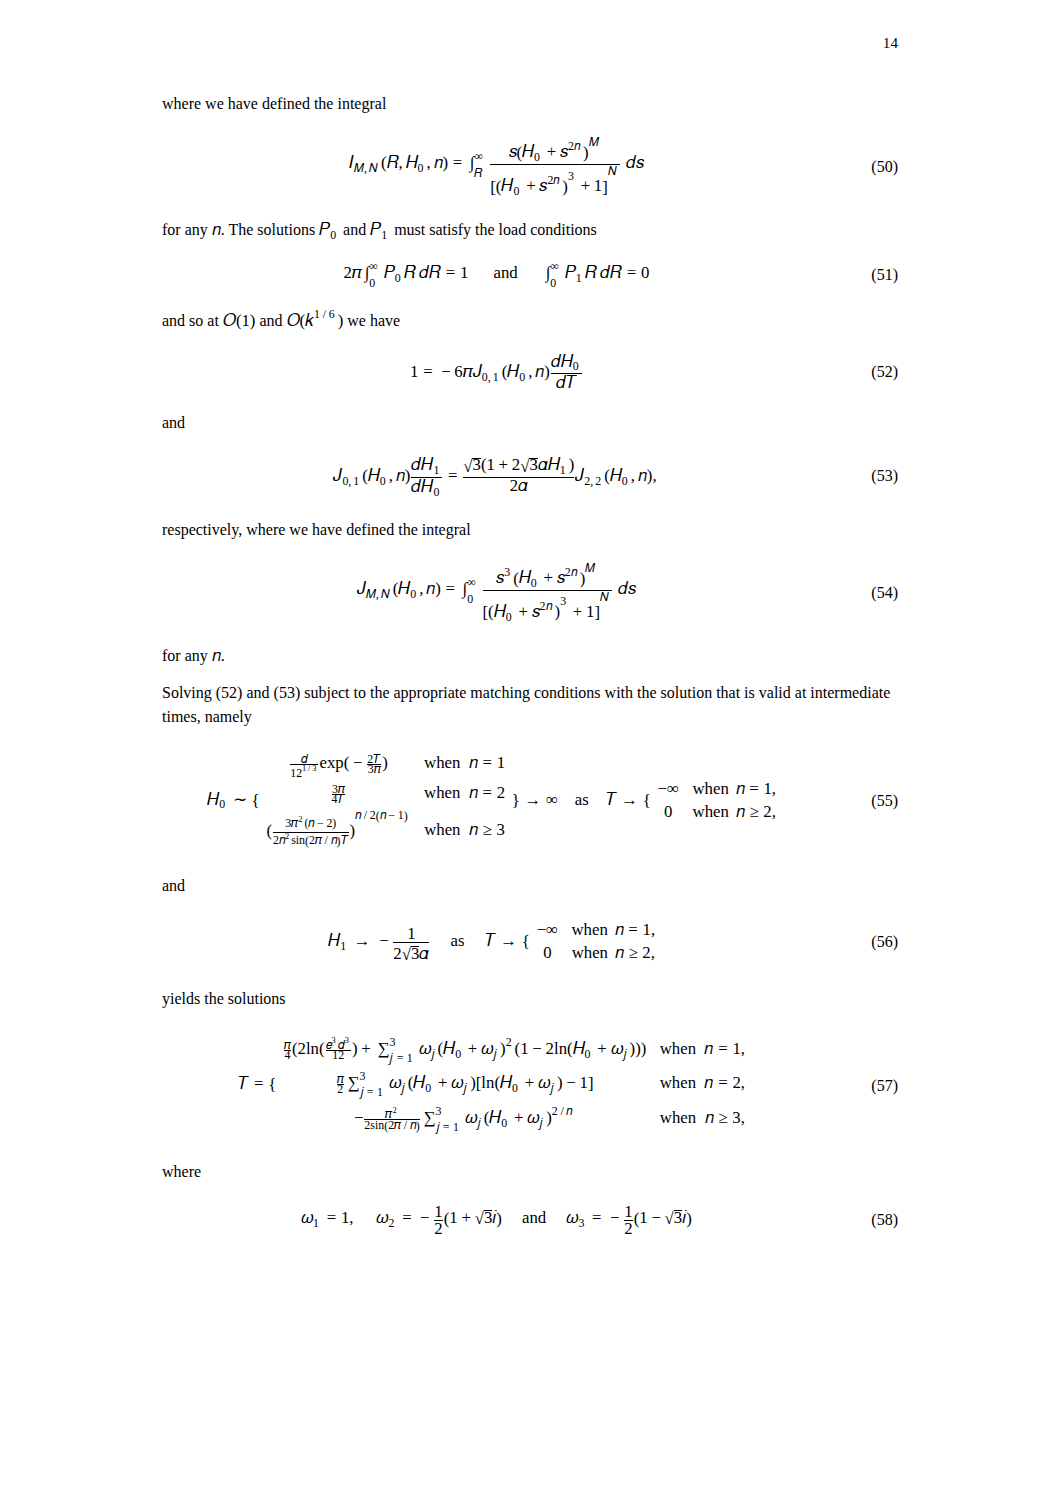14
where we have defined the integral
IM,N (R,H0,n) = ∫R∞ s(H0+s2n)M [(H0+s2n)3+1]N ds
(50)
for any n. The solutions P0 and P1 must satisfy the load conditions
2π ∫0∞ P0RdR =1 and ∫0∞ P1RdR =0
(51)
and so at O(1) and O(k1/6) we have
1=−6π J0,1 (H0,n) dH0dT
(52)
and
J0,1 (H0,n) dH1dH0 = 3(1+23αH1) 2α J2,2 (H0,n),
(53)
respectively, where we have defined the integral
JM,N (H0,n) = ∫0∞ s3(H0+s2n)M [(H0+s2n)3+1]N ds
(54)
for any n.
Solving (52) and (53) subject to the appropriate matching conditions with the solution that is valid at intermediate times, namely
H0∼ { d121/3exp(−2T3π) whenn=1 3π4T whenn=2 (3π2(n−2)2n2sin(2π/n)T)n/2(n−1) whenn≥3 } →∞ as T→ { −∞whenn=1, 0whenn≥2,
(55)
and
H1→ −123α as T→ { −∞whenn=1, 0whenn≥2,
(56)
yields the solutions
T= { π4 ( 2ln(e3d312) + ∑j=13 ωj (H0+ωj)2 (1−2ln(H0+ωj)) ) whenn=1, π2 ∑j=13 ωj (H0+ωj) [ln(H0+ωj)−1] whenn=2, − π22sin(2π/n) ∑j=13 ωj (H0+ωj)2/n whenn≥3,
(57)
where
ω1=1, ω2=−12(1+3i) and ω3=−12(1−3i)
(58)